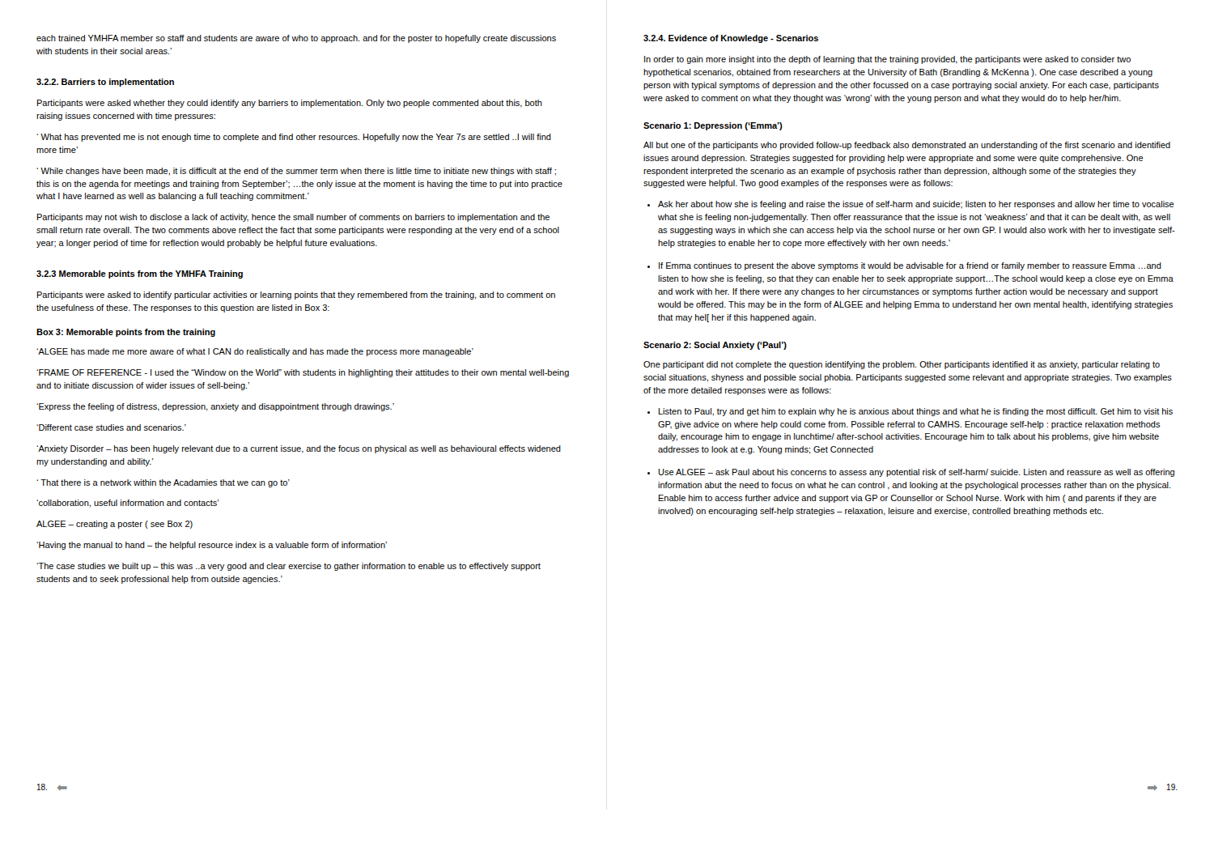each trained YMHFA member so staff and students are aware of who to approach. and for the poster to hopefully create discussions with students in their social areas.’
3.2.2. Barriers to implementation
Participants were asked whether they could identify any barriers to implementation. Only two people commented about this, both raising issues concerned with time pressures:
‘ What has prevented me is not enough time to complete and find other resources. Hopefully now the Year 7s are settled ..I will find more time’
‘ While changes have been made, it is difficult at the end of the summer term when there is little time to initiate new things with staff ; this is on the agenda for meetings and training from September’; …the only issue at the moment is having the time to put into practice what I have learned as well as balancing a full teaching commitment.’
Participants may not wish to disclose a lack of activity, hence the small number of comments on barriers to implementation and the small return rate overall. The two comments above reflect the fact that some participants were responding at the very end of a school year; a longer period of time for reflection would probably be helpful future evaluations.
3.2.3 Memorable points from the YMHFA Training
Participants were asked to identify particular activities or learning points that they remembered from the training, and to comment on the usefulness of these. The responses to this question are listed in Box 3:
Box 3: Memorable points from the training
‘ALGEE has made me more aware of what I CAN do realistically and has made the process more manageable’
‘FRAME OF REFERENCE - I used the “Window on the World” with students in highlighting their attitudes to their own mental well-being and to initiate discussion of wider issues of sell-being.’
‘Express the feeling of distress, depression, anxiety and disappointment through drawings.’
‘Different case studies and scenarios.’
‘Anxiety Disorder – has been hugely relevant due to a current issue, and the focus on physical as well as behavioural effects widened my understanding and ability.’
‘ That there is a network within the Acadamies that we can go to’
‘collaboration, useful information and contacts’
ALGEE – creating a poster ( see Box 2)
‘Having the manual to hand – the helpful resource index is a valuable form of information’
‘The case studies we built up – this was ..a very good and clear exercise to gather information to enable us to effectively support students and to seek professional help from outside agencies.’
18.
⬅
3.2.4. Evidence of Knowledge - Scenarios
In order to gain more insight into the depth of learning that the training provided, the participants were asked to consider two hypothetical scenarios, obtained from researchers at the University of Bath (Brandling & McKenna ). One case described a young person with typical symptoms of depression and the other focussed on a case portraying social anxiety. For each case, participants were asked to comment on what they thought was ‘wrong’ with the young person and what they would do to help her/him.
Scenario 1: Depression (‘Emma’)
All but one of the participants who provided follow-up feedback also demonstrated an understanding of the first scenario and identified issues around depression. Strategies suggested for providing help were appropriate and some were quite comprehensive. One respondent interpreted the scenario as an example of psychosis rather than depression, although some of the strategies they suggested were helpful. Two good examples of the responses were as follows:
Ask her about how she is feeling and raise the issue of self-harm and suicide; listen to her responses and allow her time to vocalise what she is feeling non-judgementally. Then offer reassurance that the issue is not ‘weakness’ and that it can be dealt with, as well as suggesting ways in which she can access help via the school nurse or her own GP. I would also work with her to investigate self-help strategies to enable her to cope more effectively with her own needs.’
If Emma continues to present the above symptoms it would be advisable for a friend or family member to reassure Emma …and listen to how she is feeling, so that they can enable her to seek appropriate support…The school would keep a close eye on Emma and work with her. If there were any changes to her circumstances or symptoms further action would be necessary and support would be offered. This may be in the form of ALGEE and helping Emma to understand her own mental health, identifying strategies that may hel[ her if this happened again.
Scenario 2: Social Anxiety (‘Paul’)
One participant did not complete the question identifying the problem. Other participants identified it as anxiety, particular relating to social situations, shyness and possible social phobia. Participants suggested some relevant and appropriate strategies. Two examples of the more detailed responses were as follows:
Listen to Paul, try and get him to explain why he is anxious about things and what he is finding the most difficult. Get him to visit his GP, give advice on where help could come from. Possible referral to CAMHS. Encourage self-help : practice relaxation methods daily, encourage him to engage in lunchtime/ after-school activities. Encourage him to talk about his problems, give him website addresses to look at e.g. Young minds; Get Connected
Use ALGEE – ask Paul about his concerns to assess any potential risk of self-harm/ suicide. Listen and reassure as well as offering information abut the need to focus on what he can control , and looking at the psychological processes rather than on the physical. Enable him to access further advice and support via GP or Counsellor or School Nurse. Work with him ( and parents if they are involved) on encouraging self-help strategies – relaxation, leisure and exercise, controlled breathing methods etc.
19.
➡